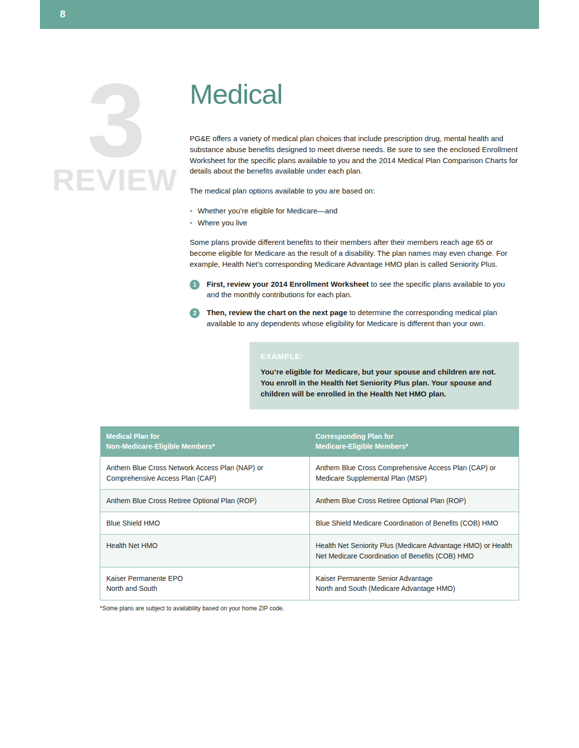8
3
REVIEW
Medical
PG&E offers a variety of medical plan choices that include prescription drug, mental health and substance abuse benefits designed to meet diverse needs. Be sure to see the enclosed Enrollment Worksheet for the specific plans available to you and the 2014 Medical Plan Comparison Charts for details about the benefits available under each plan.
The medical plan options available to you are based on:
Whether you’re eligible for Medicare—and
Where you live
Some plans provide different benefits to their members after their members reach age 65 or become eligible for Medicare as the result of a disability. The plan names may even change. For example, Health Net’s corresponding Medicare Advantage HMO plan is called Seniority Plus.
First, review your 2014 Enrollment Worksheet to see the specific plans available to you and the monthly contributions for each plan.
Then, review the chart on the next page to determine the corresponding medical plan available to any dependents whose eligibility for Medicare is different than your own.
EXAMPLE:
You’re eligible for Medicare, but your spouse and children are not. You enroll in the Health Net Seniority Plus plan. Your spouse and children will be enrolled in the Health Net HMO plan.
| Medical Plan for Non-Medicare-Eligible Members* | Corresponding Plan for Medicare-Eligible Members* |
| --- | --- |
| Anthem Blue Cross Network Access Plan (NAP) or Comprehensive Access Plan (CAP) | Anthem Blue Cross Comprehensive Access Plan (CAP) or Medicare Supplemental Plan (MSP) |
| Anthem Blue Cross Retiree Optional Plan (ROP) | Anthem Blue Cross Retiree Optional Plan (ROP) |
| Blue Shield HMO | Blue Shield Medicare Coordination of Benefits (COB) HMO |
| Health Net HMO | Health Net Seniority Plus (Medicare Advantage HMO) or Health Net Medicare Coordination of Benefits (COB) HMO |
| Kaiser Permanente EPO North and South | Kaiser Permanente Senior Advantage North and South (Medicare Advantage HMO) |
*Some plans are subject to availability based on your home ZIP code.